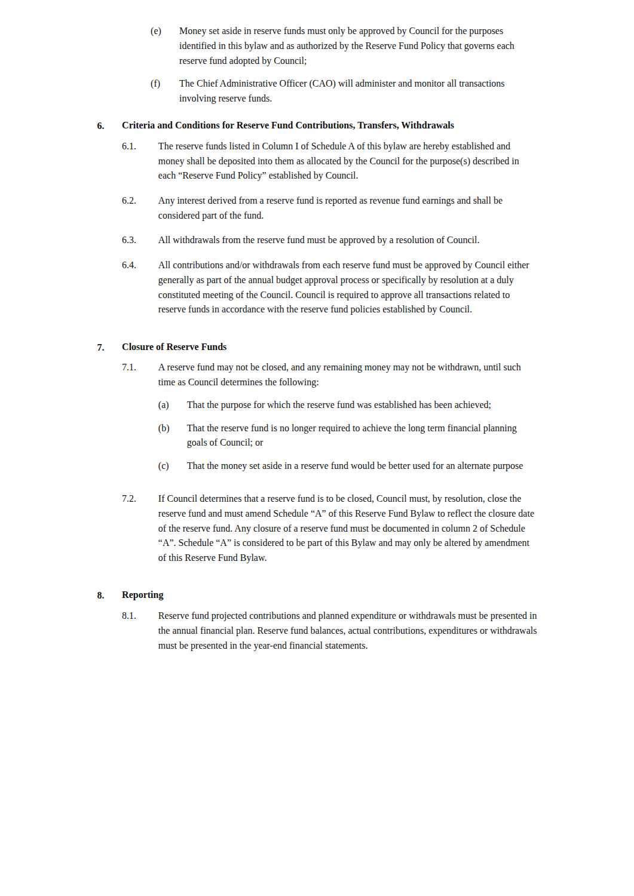(e)
Money set aside in reserve funds must only be approved by Council for the purposes identified in this bylaw and as authorized by the Reserve Fund Policy that governs each reserve fund adopted by Council;
(f)
The Chief Administrative Officer (CAO) will administer and monitor all transactions involving reserve funds.
6.
Criteria and Conditions for Reserve Fund Contributions, Transfers, Withdrawals
6.1.
The reserve funds listed in Column I of Schedule A of this bylaw are hereby established and money shall be deposited into them as allocated by the Council for the purpose(s) described in each “Reserve Fund Policy” established by Council.
6.2.
Any interest derived from a reserve fund is reported as revenue fund earnings and shall be considered part of the fund.
6.3.
All withdrawals from the reserve fund must be approved by a resolution of Council.
6.4.
All contributions and/or withdrawals from each reserve fund must be approved by Council either generally as part of the annual budget approval process or specifically by resolution at a duly constituted meeting of the Council. Council is required to approve all transactions related to reserve funds in accordance with the reserve fund policies established by Council.
7.
Closure of Reserve Funds
7.1.
A reserve fund may not be closed, and any remaining money may not be withdrawn, until such time as Council determines the following:
(a)
That the purpose for which the reserve fund was established has been achieved;
(b)
That the reserve fund is no longer required to achieve the long term financial planning goals of Council; or
(c)
That the money set aside in a reserve fund would be better used for an alternate purpose
7.2.
If Council determines that a reserve fund is to be closed, Council must, by resolution, close the reserve fund and must amend Schedule “A” of this Reserve Fund Bylaw to reflect the closure date of the reserve fund. Any closure of a reserve fund must be documented in column 2 of Schedule “A”. Schedule “A” is considered to be part of this Bylaw and may only be altered by amendment of this Reserve Fund Bylaw.
8.
Reporting
8.1.
Reserve fund projected contributions and planned expenditure or withdrawals must be presented in the annual financial plan. Reserve fund balances, actual contributions, expenditures or withdrawals must be presented in the year-end financial statements.